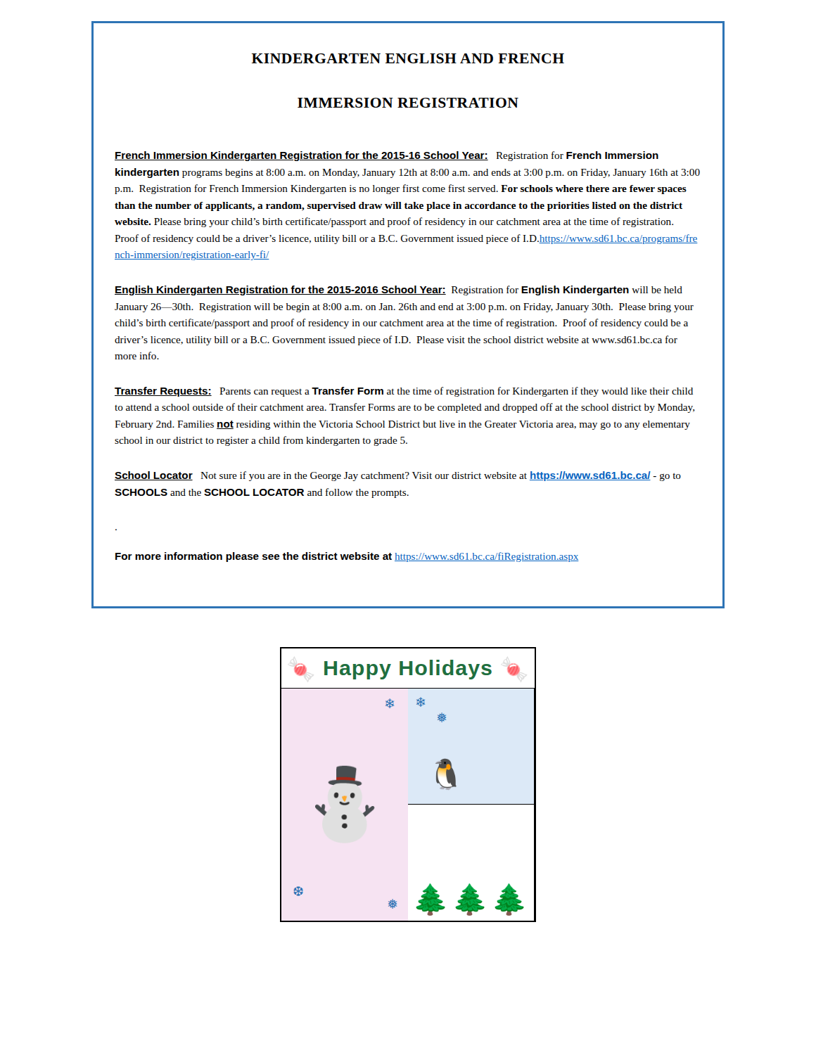Kindergarten English and French
Immersion Registration
French Immersion Kindergarten Registration for the 2015-16 School Year: Registration for French Immersion kindergarten programs begins at 8:00 a.m. on Monday, January 12th at 8:00 a.m. and ends at 3:00 p.m. on Friday, January 16th at 3:00 p.m. Registration for French Immersion Kindergarten is no longer first come first served. For schools where there are fewer spaces than the number of applicants, a random, supervised draw will take place in accordance to the priorities listed on the district website. Please bring your child’s birth certificate/passport and proof of residency in our catchment area at the time of registration. Proof of residency could be a driver’s licence, utility bill or a B.C. Government issued piece of I.D.https://www.sd61.bc.ca/programs/french-immersion/registration-early-fi/
English Kindergarten Registration for the 2015-2016 School Year: Registration for English Kindergarten will be held January 26—30th. Registration will be begin at 8:00 a.m. on Jan. 26th and end at 3:00 p.m. on Friday, January 30th. Please bring your child’s birth certificate/passport and proof of residency in our catchment area at the time of registration. Proof of residency could be a driver’s licence, utility bill or a B.C. Government issued piece of I.D. Please visit the school district website at www.sd61.bc.ca for more info.
Transfer Requests: Parents can request a Transfer Form at the time of registration for Kindergarten if they would like their child to attend a school outside of their catchment area. Transfer Forms are to be completed and dropped off at the school district by Monday, February 2nd. Families not residing within the Victoria School District but live in the Greater Victoria area, may go to any elementary school in our district to register a child from kindergarten to grade 5.
School Locator Not sure if you are in the George Jay catchment? Visit our district website at https://www.sd61.bc.ca/ - go to SCHOOLS and the SCHOOL LOCATOR and follow the prompts.
.
For more information please see the district website at https://www.sd61.bc.ca/fiRegistration.aspx
🍬 Happy Holidays 🍬
❄ ❅ 🐧
❄ ❅ ❆ ⛄
🌲🌲🌲